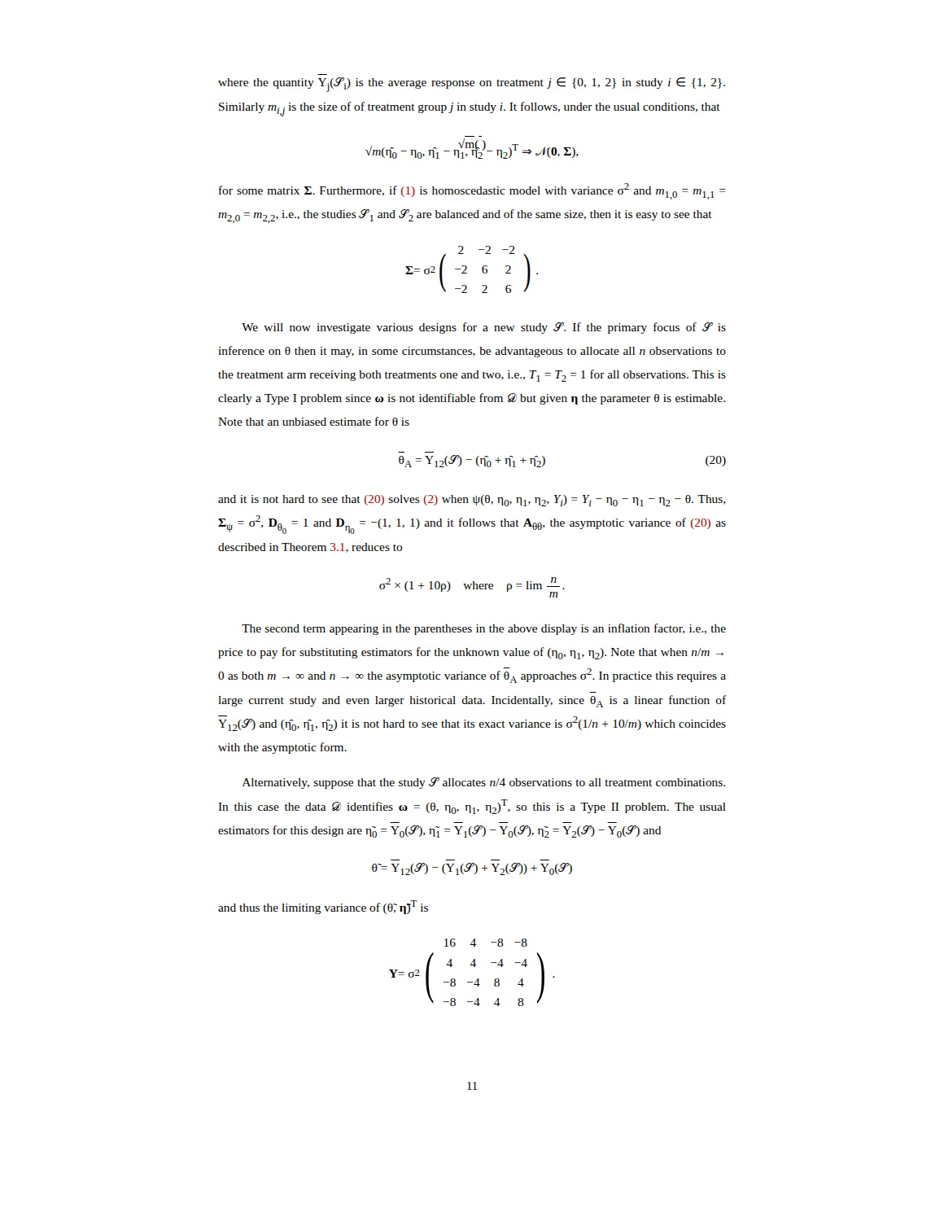where the quantity Yj(𝒮i) is the average response on treatment j ∈ {0, 1, 2} in study i ∈ {1, 2}. Similarly mi,j is the size of of treatment group j in study i. It follows, under the usual conditions, that
√m( )​
√m(η̂0 − η0, η̂1 − η1, η̂2 − η2)T ⇒ 𝒩(0, Σ),
for some matrix Σ. Furthermore, if (1) is homoscedastic model with variance σ2 and m1,0 = m1,1 = m2,0 = m2,2, i.e., the studies 𝒮1 and 𝒮2 are balanced and of the same size, then it is easy to see that
Σ = σ2 (
| 2 | −2 | −2 |
| −2 | 6 | 2 |
| −2 | 2 | 6 |
) .
We will now investigate various designs for a new study 𝒮. If the primary focus of 𝒮 is inference on θ then it may, in some circumstances, be advantageous to allocate all n observations to the treatment arm receiving both treatments one and two, i.e., T1 = T2 = 1 for all observations. This is clearly a Type I problem since ω is not identifiable from 𝒟 but given η the parameter θ is estimable. Note that an unbiased estimate for θ is
θA = Y12(𝒮) − (η̂0 + η̂1 + η̂2) (20)
and it is not hard to see that (20) solves (2) when ψ(θ, η0, η1, η2, Yi) = Yi − η0 − η1 − η2 − θ. Thus, Σψ = σ2, Dθ0 = 1 and Dη0 = −(1, 1, 1) and it follows that Aθθ, the asymptotic variance of (20) as described in Theorem 3.1, reduces to
σ2 × (1 + 10ρ) where ρ = lim nm.
The second term appearing in the parentheses in the above display is an inflation factor, i.e., the price to pay for substituting estimators for the unknown value of (η0, η1, η2). Note that when n/m → 0 as both m → ∞ and n → ∞ the asymptotic variance of θA approaches σ2. In practice this requires a large current study and even larger historical data. Incidentally, since θA is a linear function of Y12(𝒮) and (η̂0, η̂1, η̂2) it is not hard to see that its exact variance is σ2(1/n + 10/m) which coincides with the asymptotic form.
Alternatively, suppose that the study 𝒮 allocates n/4 observations to all treatment combinations. In this case the data 𝒟 identifies ω = (θ, η0, η1, η2)T, so this is a Type II problem. The usual estimators for this design are η̃0 = Y0(𝒮), η̃1 = Y1(𝒮) − Y0(𝒮), η̃2 = Y2(𝒮) − Y0(𝒮) and
θ̃ = Y12(𝒮) − (Y1(𝒮) + Y2(𝒮)) + Y0(𝒮)
and thus the limiting variance of (θ̃, η̃)T is
Υ = σ2 (
| 16 | 4 | −8 | −8 |
| 4 | 4 | −4 | −4 |
| −8 | −4 | 8 | 4 |
| −8 | −4 | 4 | 8 |
) .
11